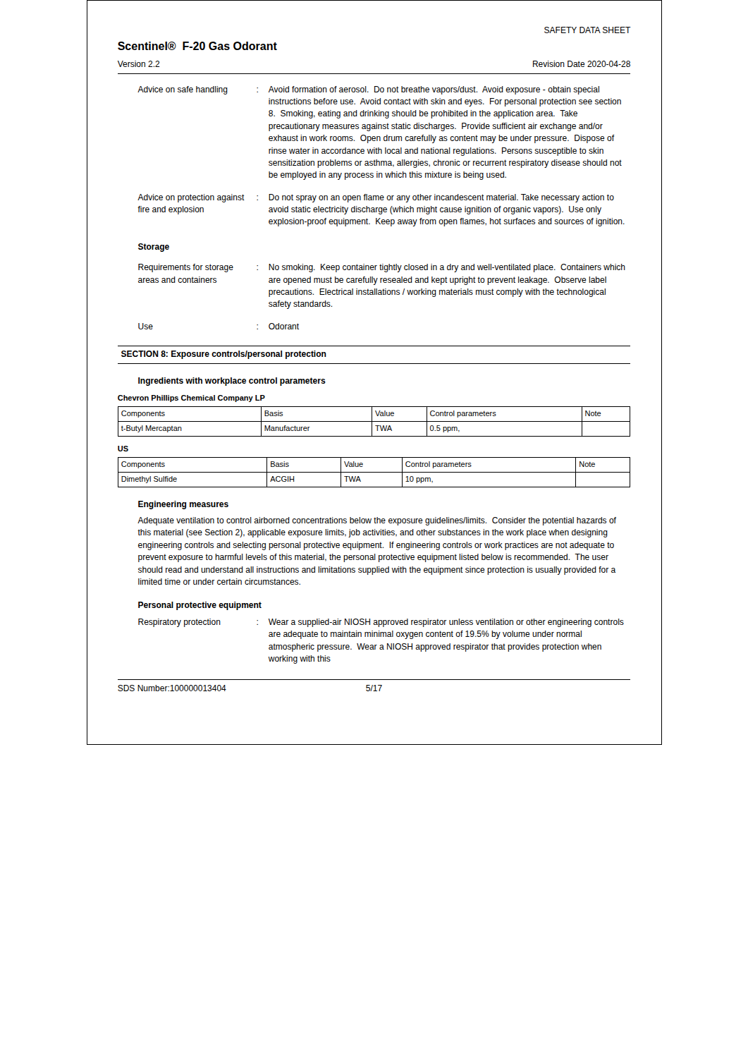SAFETY DATA SHEET
Scentinel® F-20 Gas Odorant
Version 2.2 Revision Date 2020-04-28
Advice on safe handling
:
Avoid formation of aerosol. Do not breathe vapors/dust. Avoid exposure - obtain special instructions before use. Avoid contact with skin and eyes. For personal protection see section 8. Smoking, eating and drinking should be prohibited in the application area. Take precautionary measures against static discharges. Provide sufficient air exchange and/or exhaust in work rooms. Open drum carefully as content may be under pressure. Dispose of rinse water in accordance with local and national regulations. Persons susceptible to skin sensitization problems or asthma, allergies, chronic or recurrent respiratory disease should not be employed in any process in which this mixture is being used.
Advice on protection against fire and explosion
:
Do not spray on an open flame or any other incandescent material. Take necessary action to avoid static electricity discharge (which might cause ignition of organic vapors). Use only explosion-proof equipment. Keep away from open flames, hot surfaces and sources of ignition.
Storage
Requirements for storage areas and containers
:
No smoking. Keep container tightly closed in a dry and well-ventilated place. Containers which are opened must be carefully resealed and kept upright to prevent leakage. Observe label precautions. Electrical installations / working materials must comply with the technological safety standards.
Use
:
Odorant
SECTION 8: Exposure controls/personal protection
Ingredients with workplace control parameters
Chevron Phillips Chemical Company LP
| Components | Basis | Value | Control parameters | Note |
| --- | --- | --- | --- | --- |
| t-Butyl Mercaptan | Manufacturer | TWA | 0.5 ppm, | |
US
| Components | Basis | Value | Control parameters | Note |
| --- | --- | --- | --- | --- |
| Dimethyl Sulfide | ACGIH | TWA | 10 ppm, | |
Engineering measures
Adequate ventilation to control airborned concentrations below the exposure guidelines/limits. Consider the potential hazards of this material (see Section 2), applicable exposure limits, job activities, and other substances in the work place when designing engineering controls and selecting personal protective equipment. If engineering controls or work practices are not adequate to prevent exposure to harmful levels of this material, the personal protective equipment listed below is recommended. The user should read and understand all instructions and limitations supplied with the equipment since protection is usually provided for a limited time or under certain circumstances.
Personal protective equipment
Respiratory protection
:
Wear a supplied-air NIOSH approved respirator unless ventilation or other engineering controls are adequate to maintain minimal oxygen content of 19.5% by volume under normal atmospheric pressure. Wear a NIOSH approved respirator that provides protection when working with this
SDS Number:100000013404
5/17